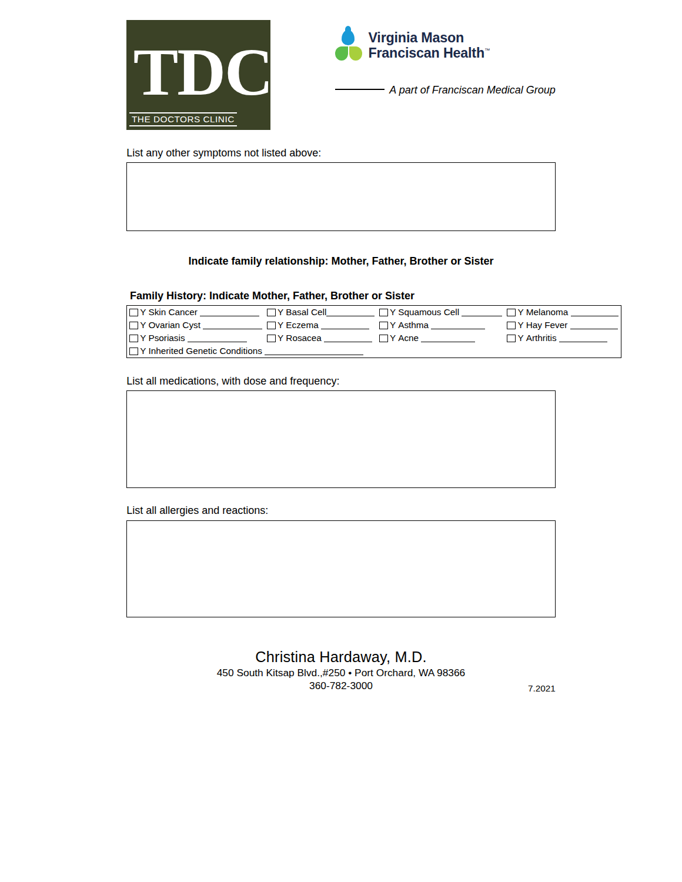TDC
THE DOCTORS CLINIC
Virginia Mason
Franciscan Health™
A part of Franciscan Medical Group
List any other symptoms not listed above:
Indicate family relationship: Mother, Father, Brother or Sister
Family History: Indicate Mother, Father, Brother or Sister
| Y Skin Cancer | Y Basal Cell | Y Squamous Cell | Y Melanoma |
| Y Ovarian Cyst | Y Eczema | Y Asthma | Y Hay Fever |
| Y Psoriasis | Y Rosacea | Y Acne | Y Arthritis |
| Y Inherited Genetic Conditions |
List all medications, with dose and frequency:
List all allergies and reactions:
Christina Hardaway, M.D.
450 South Kitsap Blvd.,#250 • Port Orchard, WA 98366
360-782-3000
7.2021